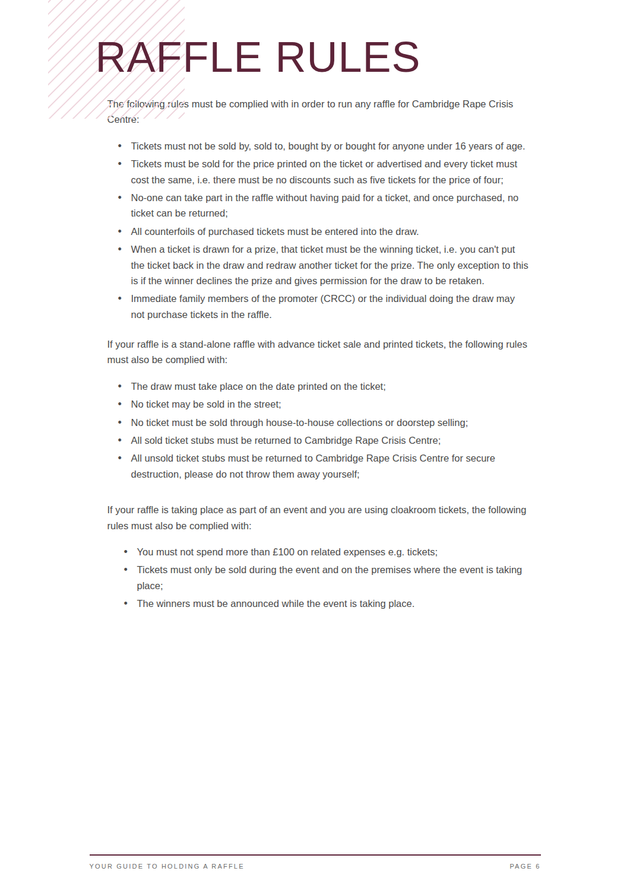RAFFLE RULES
The following rules must be complied with in order to run any raffle for Cambridge Rape Crisis Centre:
Tickets must not be sold by, sold to, bought by or bought for anyone under 16 years of age.
Tickets must be sold for the price printed on the ticket or advertised and every ticket must cost the same, i.e. there must be no discounts such as five tickets for the price of four;
No-one can take part in the raffle without having paid for a ticket, and once purchased, no ticket can be returned;
All counterfoils of purchased tickets must be entered into the draw.
When a ticket is drawn for a prize, that ticket must be the winning ticket, i.e. you can't put the ticket back in the draw and redraw another ticket for the prize. The only exception to this is if the winner declines the prize and gives permission for the draw to be retaken.
Immediate family members of the promoter (CRCC) or the individual doing the draw may not purchase tickets in the raffle.
If your raffle is a stand-alone raffle with advance ticket sale and printed tickets, the following rules must also be complied with:
The draw must take place on the date printed on the ticket;
No ticket may be sold in the street;
No ticket must be sold through house-to-house collections or doorstep selling;
All sold ticket stubs must be returned to Cambridge Rape Crisis Centre;
All unsold ticket stubs must be returned to Cambridge Rape Crisis Centre for secure destruction, please do not throw them away yourself;
If your raffle is taking place as part of an event and you are using cloakroom tickets, the following rules must also be complied with:
You must not spend more than £100 on related expenses e.g. tickets;
Tickets must only be sold during the event and on the premises where the event is taking place;
The winners must be announced while the event is taking place.
Your guide to holding a raffle Page 6